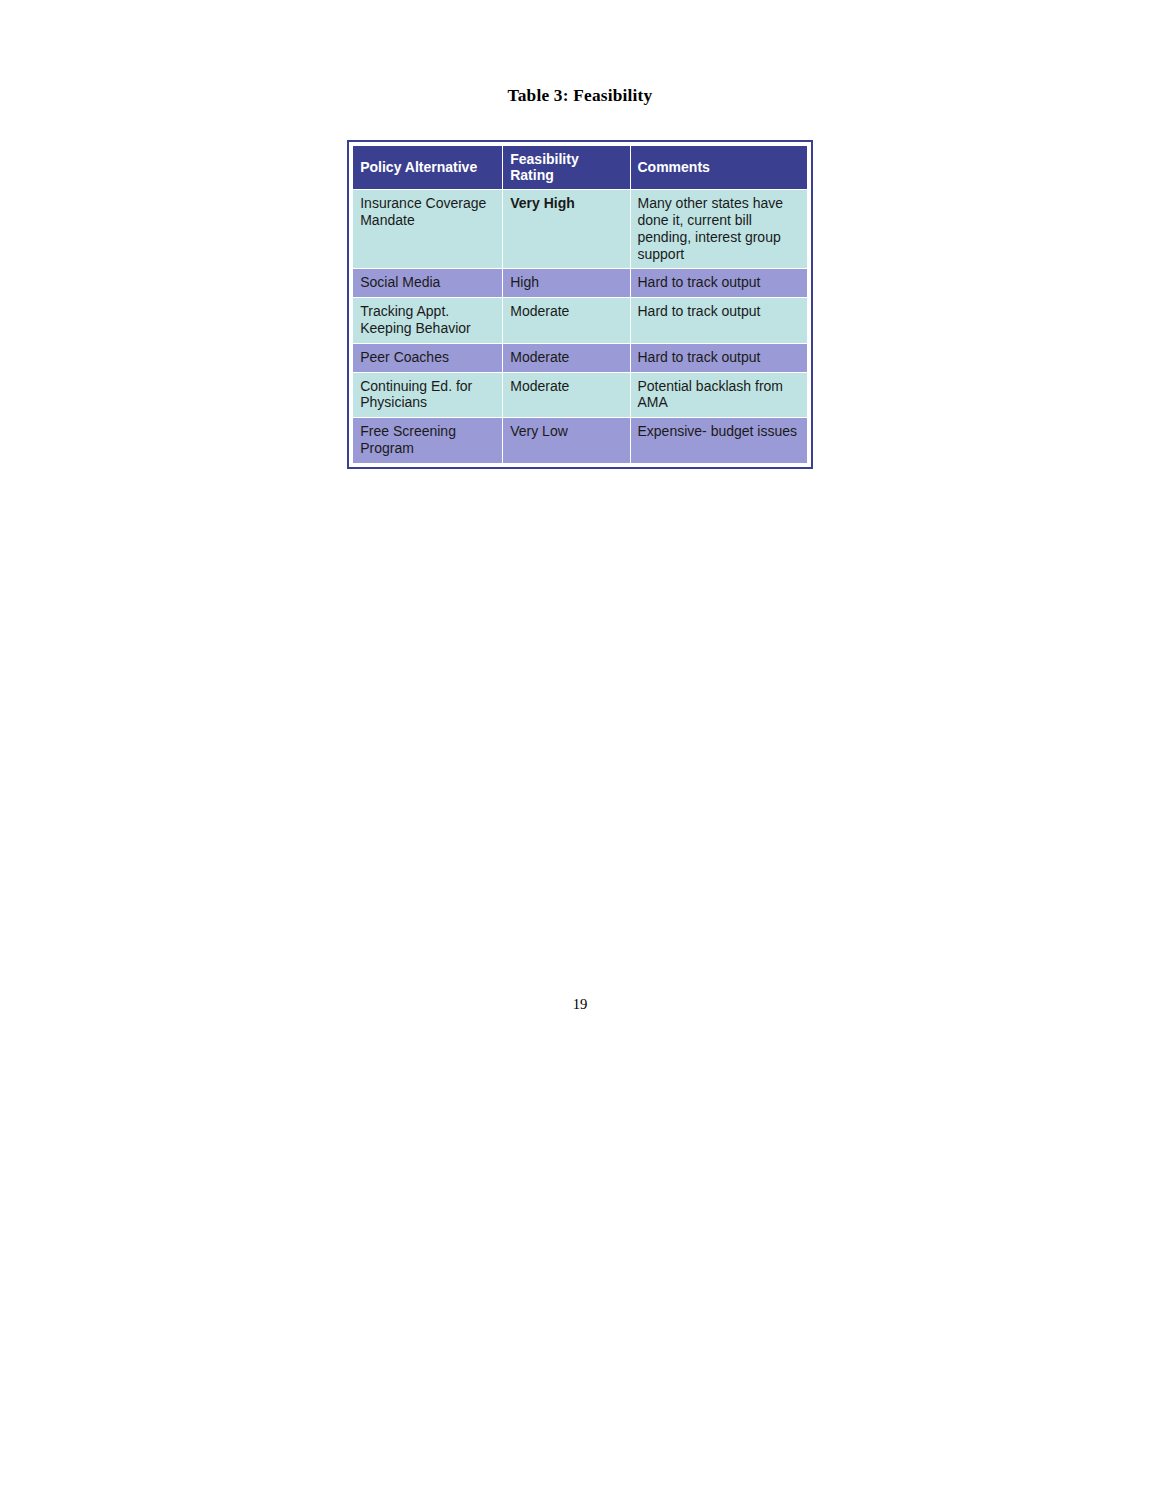Table 3: Feasibility
| Policy Alternative | Feasibility Rating | Comments |
| --- | --- | --- |
| Insurance Coverage Mandate | Very High | Many other states have done it, current bill pending, interest group support |
| Social Media | High | Hard to track output |
| Tracking Appt. Keeping Behavior | Moderate | Hard to track output |
| Peer Coaches | Moderate | Hard to track output |
| Continuing Ed. for Physicians | Moderate | Potential backlash from AMA |
| Free Screening Program | Very Low | Expensive- budget issues |
19